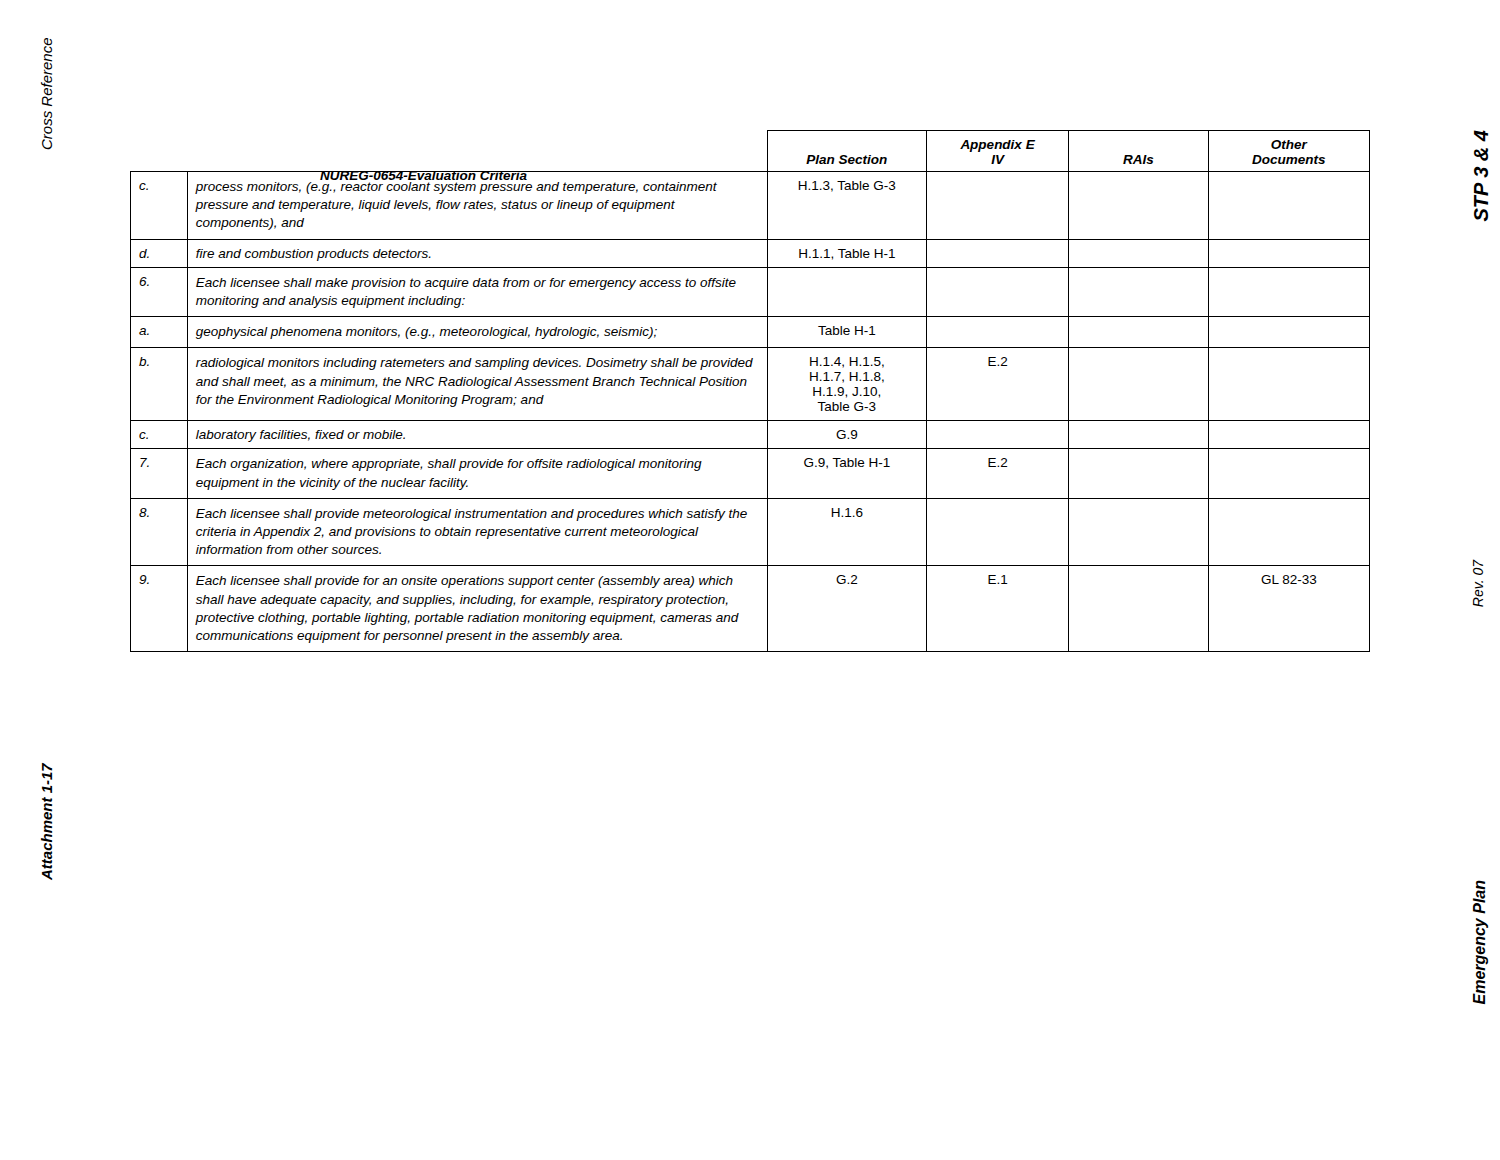Cross Reference
Attachment 1-17
STP 3 & 4
Rev. 07
Emergency Plan
| | Plan Section | Appendix E IV | RAIs | Other Documents |
| --- | --- | --- | --- | --- |
| c. | process monitors, (e.g., reactor coolant system pressure and temperature, containment pressure and temperature, liquid levels, flow rates, status or lineup of equipment components), and | H.1.3, Table G-3 | | | |
| d. | fire and combustion products detectors. | H.1.1, Table H-1 | | | |
| 6. | Each licensee shall make provision to acquire data from or for emergency access to offsite monitoring and analysis equipment including: | | | | |
| a. | geophysical phenomena monitors, (e.g., meteorological, hydrologic, seismic); | Table H-1 | | | |
| b. | radiological monitors including ratemeters and sampling devices. Dosimetry shall be provided and shall meet, as a minimum, the NRC Radiological Assessment Branch Technical Position for the Environment Radiological Monitoring Program; and | H.1.4, H.1.5, H.1.7, H.1.8, H.1.9, J.10, Table G-3 | E.2 | | |
| c. | laboratory facilities, fixed or mobile. | G.9 | | | |
| 7. | Each organization, where appropriate, shall provide for offsite radiological monitoring equipment in the vicinity of the nuclear facility. | G.9, Table H-1 | E.2 | | |
| 8. | Each licensee shall provide meteorological instrumentation and procedures which satisfy the criteria in Appendix 2, and provisions to obtain representative current meteorological information from other sources. | H.1.6 | | | |
| 9. | Each licensee shall provide for an onsite operations support center (assembly area) which shall have adequate capacity, and supplies, including, for example, respiratory protection, protective clothing, portable lighting, portable radiation monitoring equipment, cameras and communications equipment for personnel present in the assembly area. | G.2 | E.1 | | GL 82-33 |
NUREG-0654-Evaluation Criteria